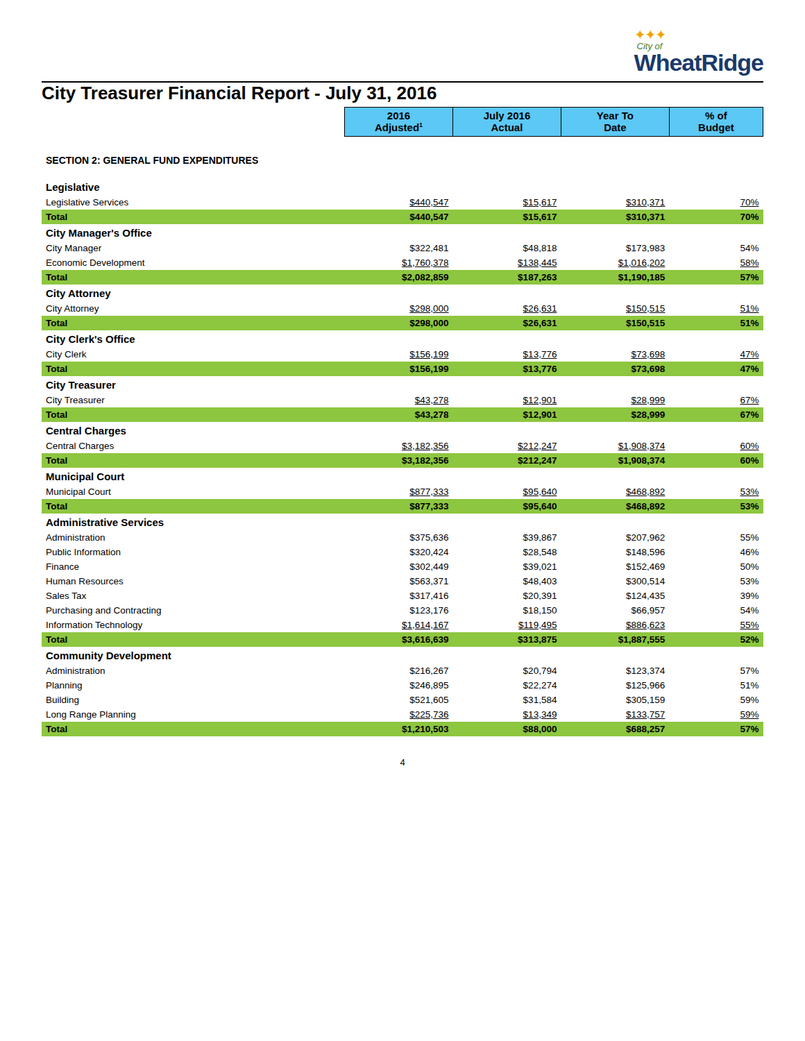✦✦✦
City of
Wheat Ridge
City Treasurer Financial Report - July 31, 2016
| | 2016 Adjusted 1 | July 2016 Actual | Year To Date | % of Budget |
| --- | --- | --- | --- | --- |
| SECTION 2: GENERAL FUND EXPENDITURES |
| Legislative | | | | |
| Legislative Services | $440,547 | $15,617 | $310,371 | 70% |
| Total | $440,547 | $15,617 | $310,371 | 70% |
| City Manager's Office | | | | |
| City Manager | $322,481 | $48,818 | $173,983 | 54% |
| Economic Development | $1,760,378 | $138,445 | $1,016,202 | 58% |
| Total | $2,082,859 | $187,263 | $1,190,185 | 57% |
| City Attorney | | | | |
| City Attorney | $298,000 | $26,631 | $150,515 | 51% |
| Total | $298,000 | $26,631 | $150,515 | 51% |
| City Clerk's Office | | | | |
| City Clerk | $156,199 | $13,776 | $73,698 | 47% |
| Total | $156,199 | $13,776 | $73,698 | 47% |
| City Treasurer | | | | |
| City Treasurer | $43,278 | $12,901 | $28,999 | 67% |
| Total | $43,278 | $12,901 | $28,999 | 67% |
| Central Charges | | | | |
| Central Charges | $3,182,356 | $212,247 | $1,908,374 | 60% |
| Total | $3,182,356 | $212,247 | $1,908,374 | 60% |
| Municipal Court | | | | |
| Municipal Court | $877,333 | $95,640 | $468,892 | 53% |
| Total | $877,333 | $95,640 | $468,892 | 53% |
| Administrative Services | | | | |
| Administration | $375,636 | $39,867 | $207,962 | 55% |
| Public Information | $320,424 | $28,548 | $148,596 | 46% |
| Finance | $302,449 | $39,021 | $152,469 | 50% |
| Human Resources | $563,371 | $48,403 | $300,514 | 53% |
| Sales Tax | $317,416 | $20,391 | $124,435 | 39% |
| Purchasing and Contracting | $123,176 | $18,150 | $66,957 | 54% |
| Information Technology | $1,614,167 | $119,495 | $886,623 | 55% |
| Total | $3,616,639 | $313,875 | $1,887,555 | 52% |
| Community Development | | | | |
| Administration | $216,267 | $20,794 | $123,374 | 57% |
| Planning | $246,895 | $22,274 | $125,966 | 51% |
| Building | $521,605 | $31,584 | $305,159 | 59% |
| Long Range Planning | $225,736 | $13,349 | $133,757 | 59% |
| Total | $1,210,503 | $88,000 | $688,257 | 57% |
4